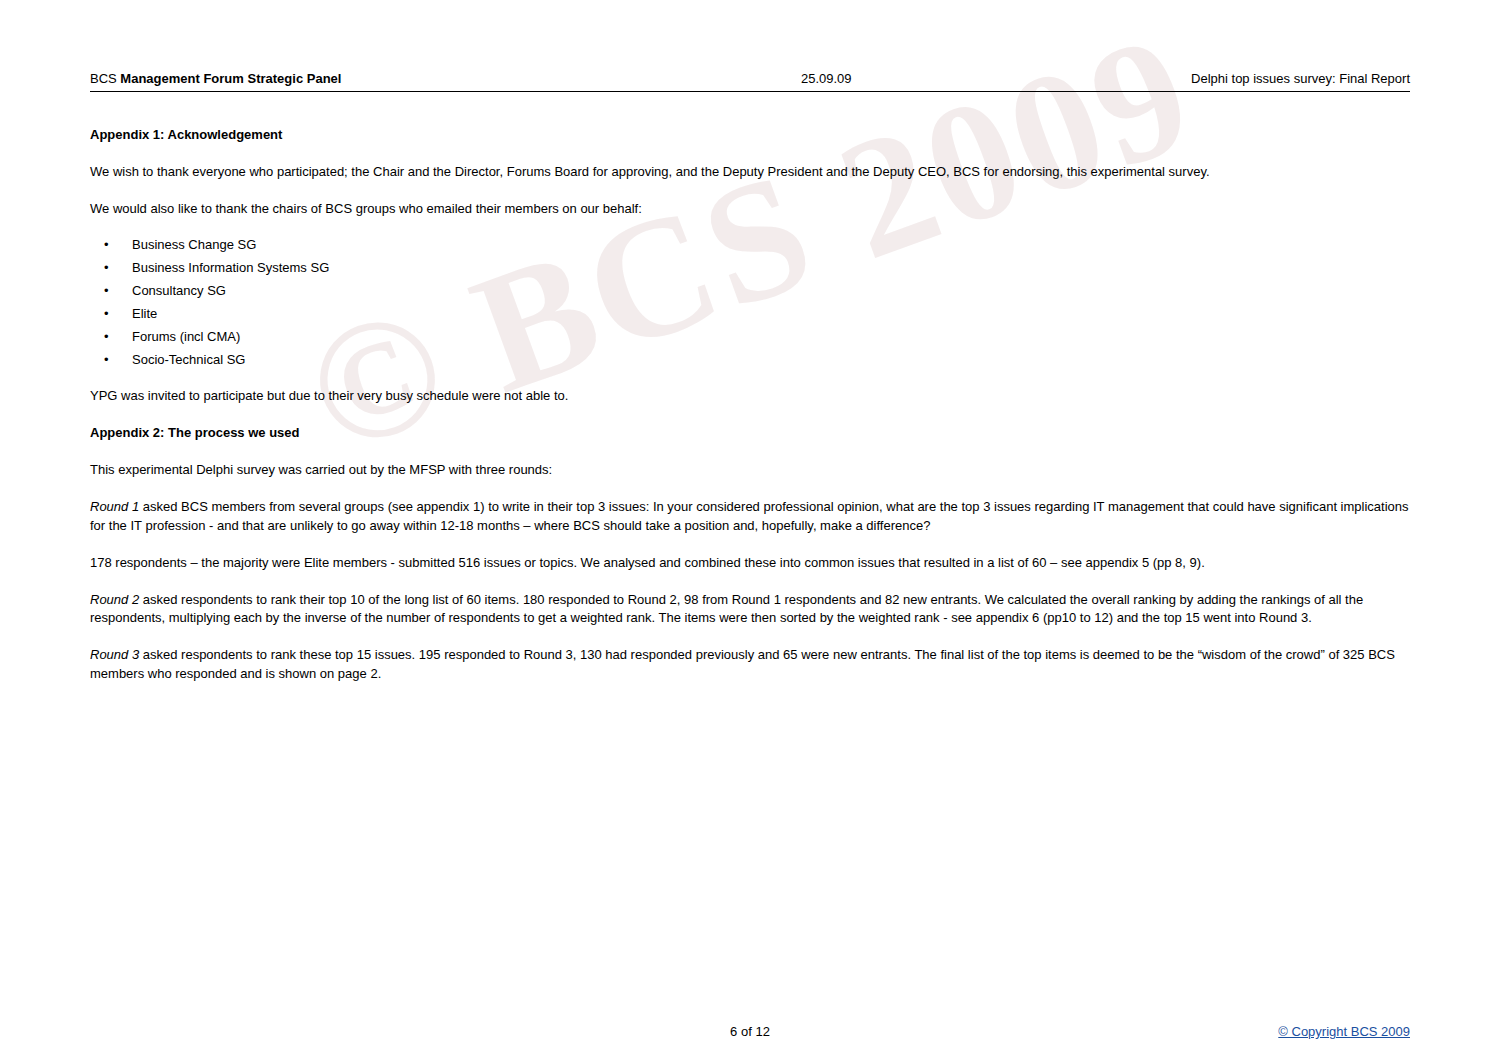© BCS 2009
BCS Management Forum Strategic Panel
25.09.09
Delphi top issues survey: Final Report
Appendix 1: Acknowledgement
We wish to thank everyone who participated; the Chair and the Director, Forums Board for approving, and the Deputy President and the Deputy CEO, BCS for endorsing, this experimental survey.
We would also like to thank the chairs of BCS groups who emailed their members on our behalf:
Business Change SG
Business Information Systems SG
Consultancy SG
Elite
Forums (incl CMA)
Socio-Technical SG
YPG was invited to participate but due to their very busy schedule were not able to.
Appendix 2: The process we used
This experimental Delphi survey was carried out by the MFSP with three rounds:
Round 1 asked BCS members from several groups (see appendix 1) to write in their top 3 issues: In your considered professional opinion, what are the top 3 issues regarding IT management that could have significant implications for the IT profession - and that are unlikely to go away within 12-18 months – where BCS should take a position and, hopefully, make a difference?
178 respondents – the majority were Elite members - submitted 516 issues or topics. We analysed and combined these into common issues that resulted in a list of 60 – see appendix 5 (pp 8, 9).
Round 2 asked respondents to rank their top 10 of the long list of 60 items. 180 responded to Round 2, 98 from Round 1 respondents and 82 new entrants. We calculated the overall ranking by adding the rankings of all the respondents, multiplying each by the inverse of the number of respondents to get a weighted rank. The items were then sorted by the weighted rank - see appendix 6 (pp10 to 12) and the top 15 went into Round 3.
Round 3 asked respondents to rank these top 15 issues. 195 responded to Round 3, 130 had responded previously and 65 were new entrants. The final list of the top items is deemed to be the “wisdom of the crowd” of 325 BCS members who responded and is shown on page 2.
6 of 12
© Copyright BCS 2009